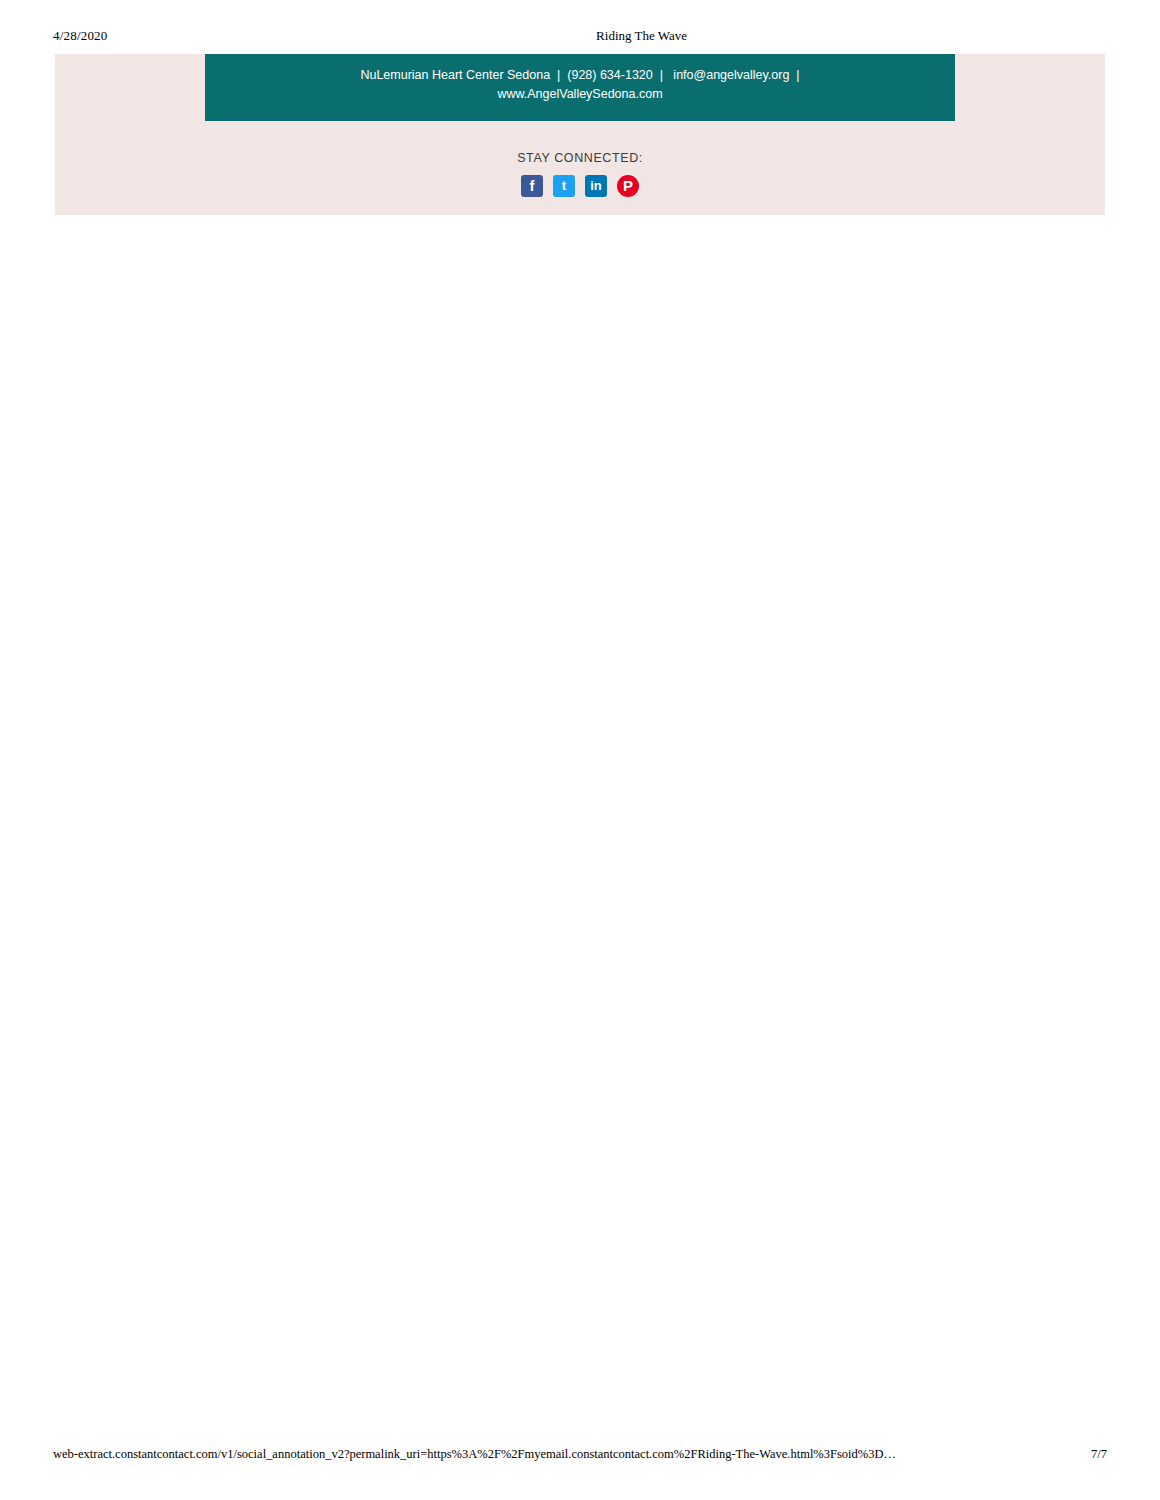4/28/2020
Riding The Wave
NuLemurian Heart Center Sedona | (928) 634-1320 | info@angelvalley.org |
www.AngelValleySedona.com
STAY CONNECTED:
f t in P
web-extract.constantcontact.com/v1/social_annotation_v2?permalink_uri=https%3A%2F%2Fmyemail.constantcontact.com%2FRiding-The-Wave.html%3Fsoid%3D…
7/7